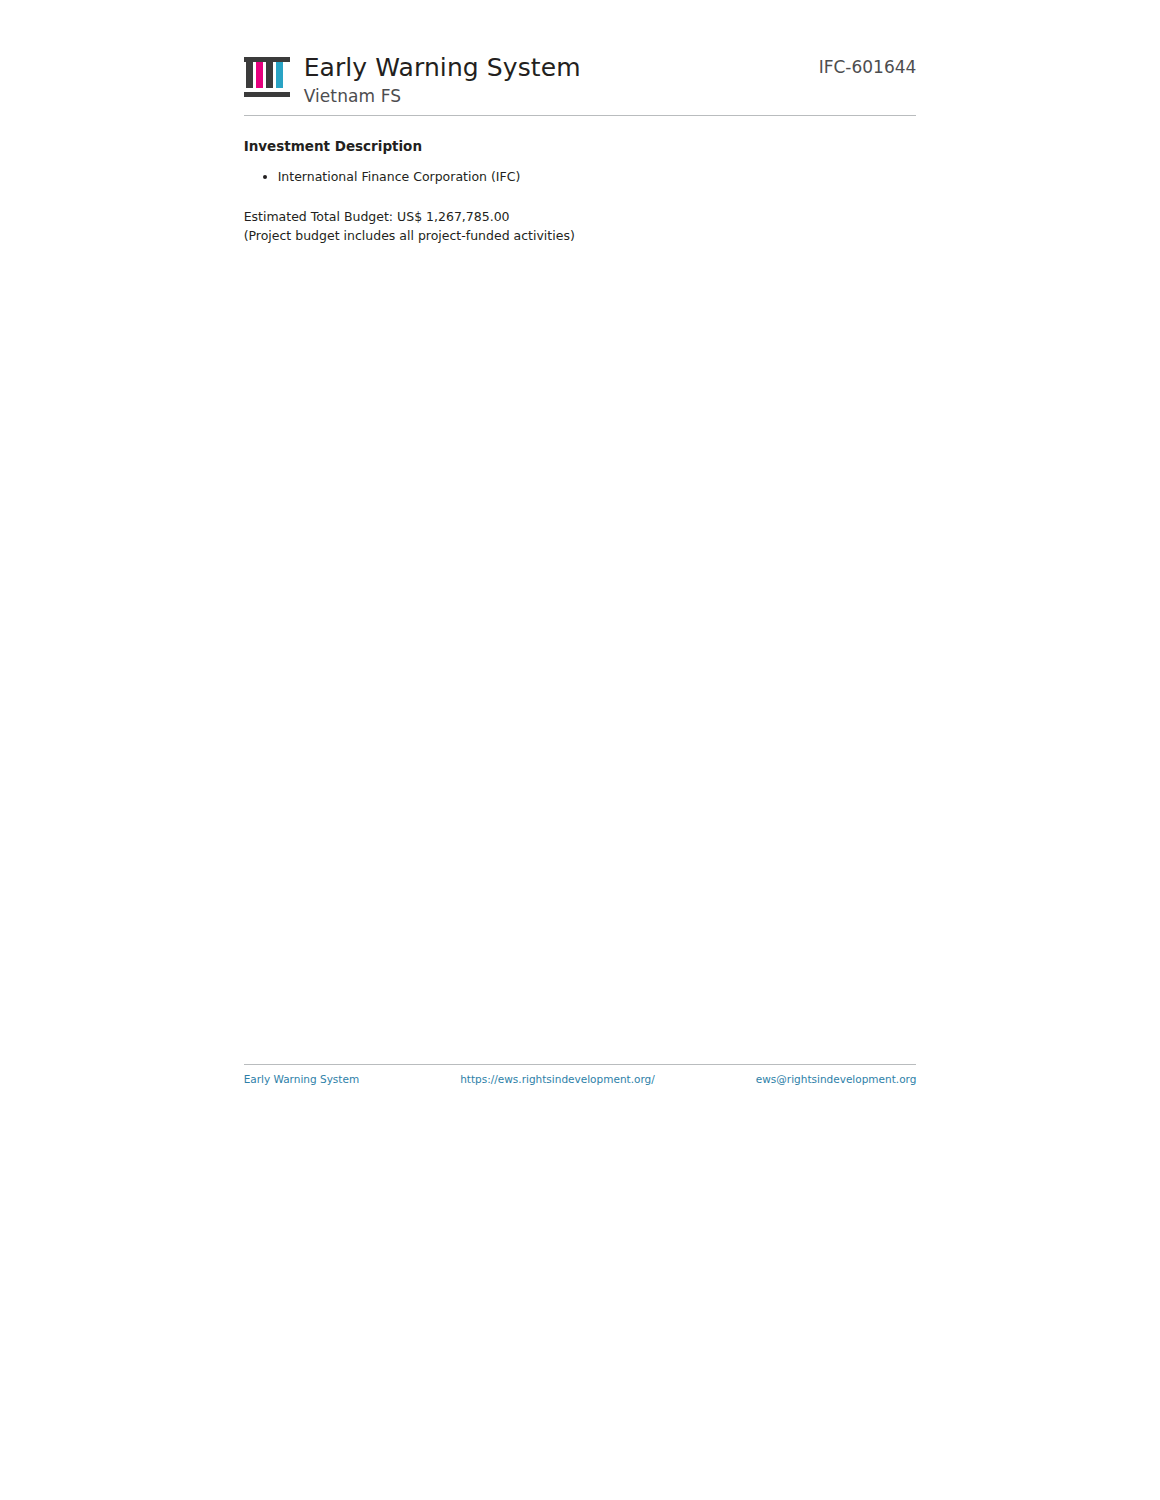Early Warning System
Vietnam FS
IFC-601644
Investment Description
International Finance Corporation (IFC)
Estimated Total Budget: US$ 1,267,785.00
(Project budget includes all project-funded activities)
Early Warning System
https://ews.rightsindevelopment.org/
ews@rightsindevelopment.org